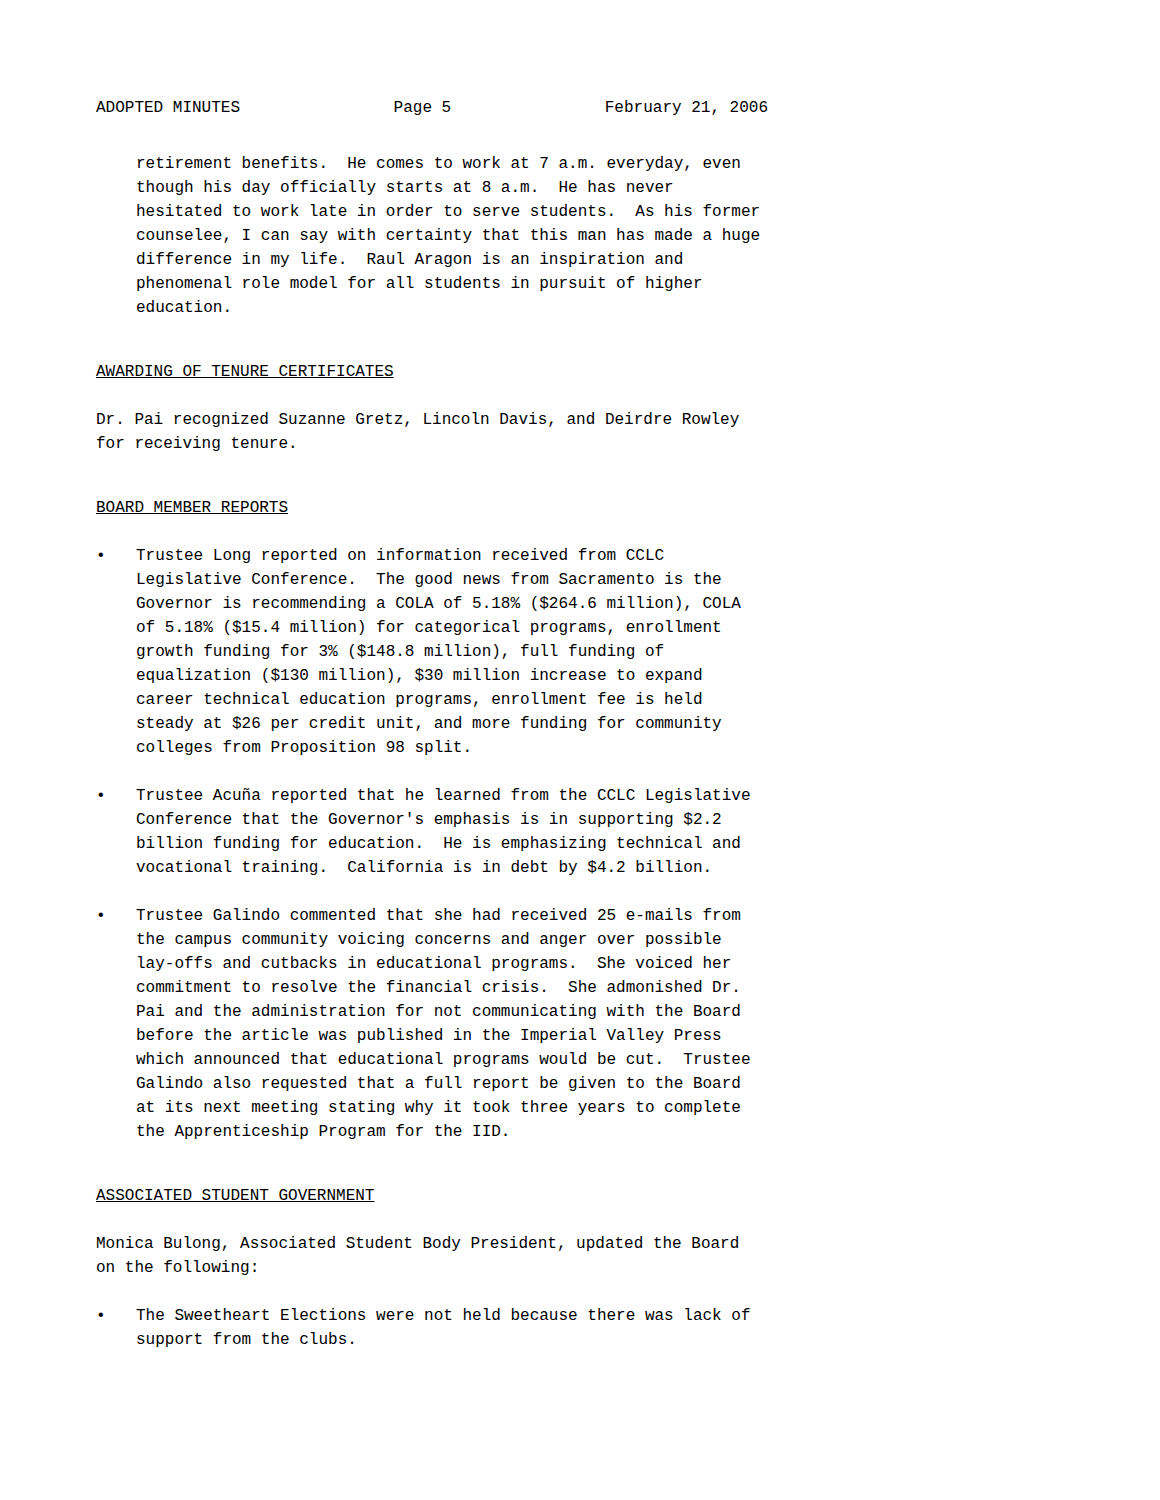ADOPTED MINUTES Page 5 February 21, 2006
retirement benefits. He comes to work at 7 a.m. everyday, even though his day officially starts at 8 a.m. He has never hesitated to work late in order to serve students. As his former counselee, I can say with certainty that this man has made a huge difference in my life. Raul Aragon is an inspiration and phenomenal role model for all students in pursuit of higher education.
AWARDING OF TENURE CERTIFICATES
Dr. Pai recognized Suzanne Gretz, Lincoln Davis, and Deirdre Rowley for receiving tenure.
BOARD MEMBER REPORTS
Trustee Long reported on information received from CCLC Legislative Conference. The good news from Sacramento is the Governor is recommending a COLA of 5.18% ($264.6 million), COLA of 5.18% ($15.4 million) for categorical programs, enrollment growth funding for 3% ($148.8 million), full funding of equalization ($130 million), $30 million increase to expand career technical education programs, enrollment fee is held steady at $26 per credit unit, and more funding for community colleges from Proposition 98 split.
Trustee Acuña reported that he learned from the CCLC Legislative Conference that the Governor's emphasis is in supporting $2.2 billion funding for education. He is emphasizing technical and vocational training. California is in debt by $4.2 billion.
Trustee Galindo commented that she had received 25 e-mails from the campus community voicing concerns and anger over possible lay-offs and cutbacks in educational programs. She voiced her commitment to resolve the financial crisis. She admonished Dr. Pai and the administration for not communicating with the Board before the article was published in the Imperial Valley Press which announced that educational programs would be cut. Trustee Galindo also requested that a full report be given to the Board at its next meeting stating why it took three years to complete the Apprenticeship Program for the IID.
ASSOCIATED STUDENT GOVERNMENT
Monica Bulong, Associated Student Body President, updated the Board on the following:
The Sweetheart Elections were not held because there was lack of support from the clubs.